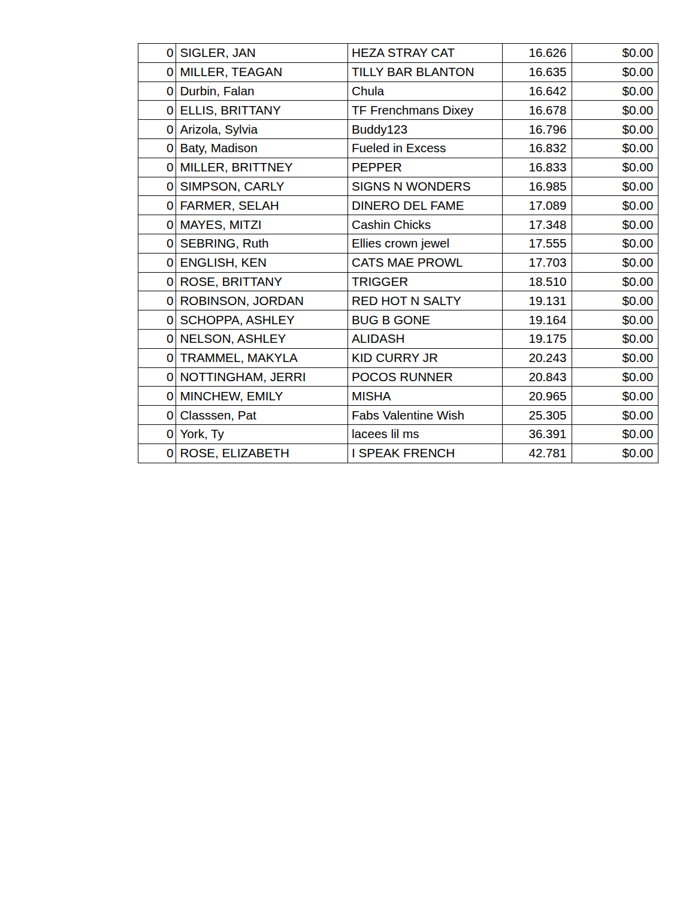| 0 | SIGLER, JAN | HEZA STRAY CAT | 16.626 | $0.00 |
| 0 | MILLER, TEAGAN | TILLY BAR BLANTON | 16.635 | $0.00 |
| 0 | Durbin, Falan | Chula | 16.642 | $0.00 |
| 0 | ELLIS, BRITTANY | TF Frenchmans Dixey | 16.678 | $0.00 |
| 0 | Arizola, Sylvia | Buddy123 | 16.796 | $0.00 |
| 0 | Baty, Madison | Fueled in Excess | 16.832 | $0.00 |
| 0 | MILLER, BRITTNEY | PEPPER | 16.833 | $0.00 |
| 0 | SIMPSON, CARLY | SIGNS N WONDERS | 16.985 | $0.00 |
| 0 | FARMER, SELAH | DINERO DEL FAME | 17.089 | $0.00 |
| 0 | MAYES, MITZI | Cashin Chicks | 17.348 | $0.00 |
| 0 | SEBRING, Ruth | Ellies crown jewel | 17.555 | $0.00 |
| 0 | ENGLISH, KEN | CATS MAE PROWL | 17.703 | $0.00 |
| 0 | ROSE, BRITTANY | TRIGGER | 18.510 | $0.00 |
| 0 | ROBINSON, JORDAN | RED HOT N SALTY | 19.131 | $0.00 |
| 0 | SCHOPPA, ASHLEY | BUG B GONE | 19.164 | $0.00 |
| 0 | NELSON, ASHLEY | ALIDASH | 19.175 | $0.00 |
| 0 | TRAMMEL, MAKYLA | KID CURRY JR | 20.243 | $0.00 |
| 0 | NOTTINGHAM, JERRI | POCOS RUNNER | 20.843 | $0.00 |
| 0 | MINCHEW, EMILY | MISHA | 20.965 | $0.00 |
| 0 | Classsen, Pat | Fabs Valentine Wish | 25.305 | $0.00 |
| 0 | York, Ty | lacees lil ms | 36.391 | $0.00 |
| 0 | ROSE, ELIZABETH | I SPEAK FRENCH | 42.781 | $0.00 |